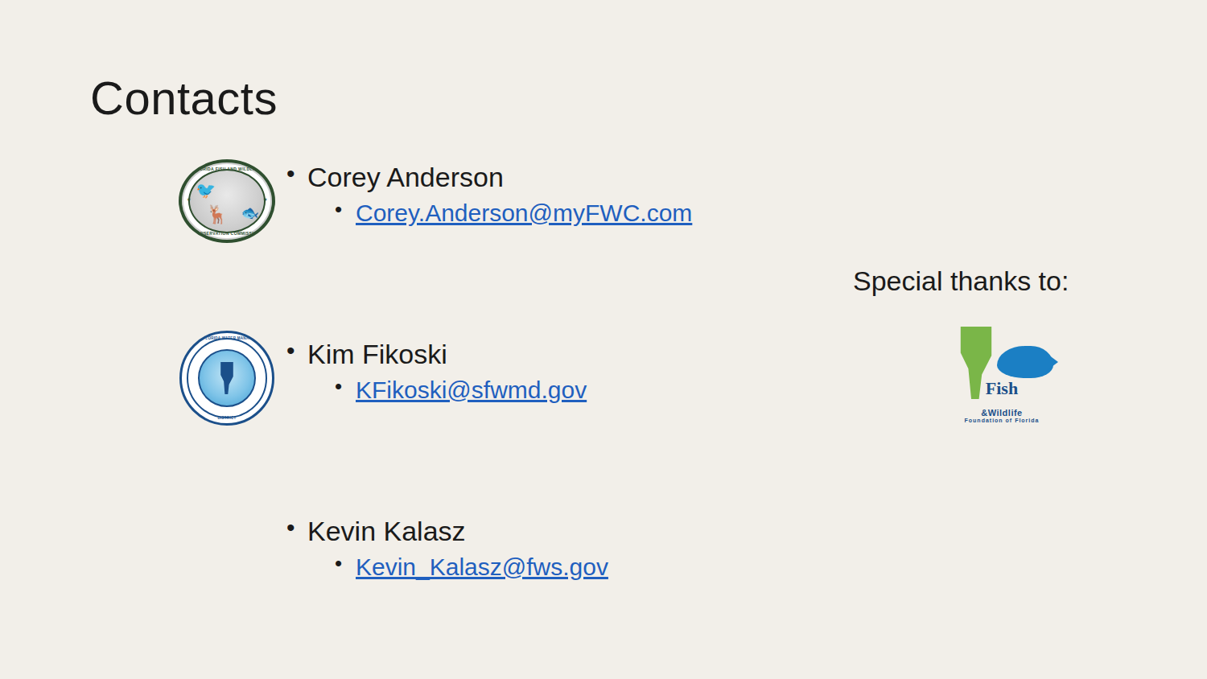Contacts
Florida Fish and Wildlife
Conservation Commission
★
★
🐦
🦌
🐟
Corey Anderson
Corey.Anderson@myFWC.com
South Florida Water Management
District
Kim Fikoski
KFikoski@sfwmd.gov
Kevin Kalasz
Kevin_Kalasz@fws.gov
Special thanks to:
Fish
&WildlifeFoundation of Florida